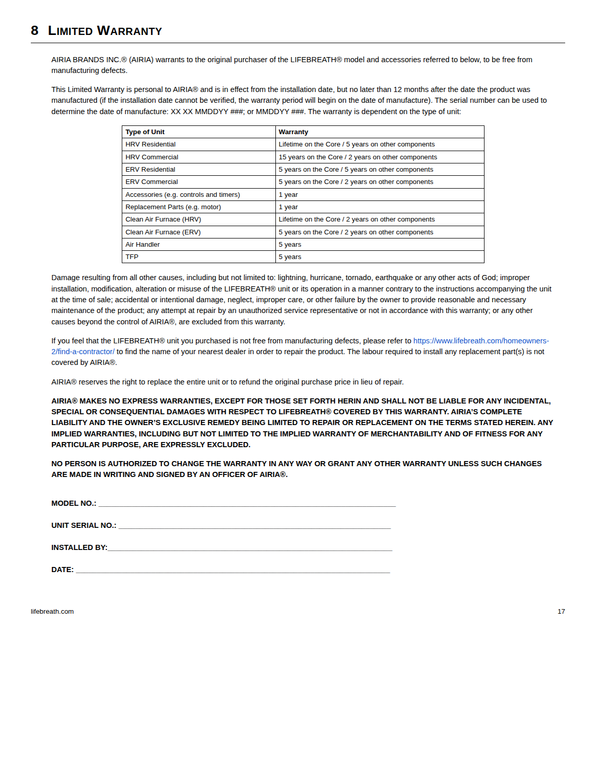8 LIMITED WARRANTY
AIRIA BRANDS INC.® (AIRIA) warrants to the original purchaser of the LIFEBREATH® model and accessories referred to below, to be free from manufacturing defects.
This Limited Warranty is personal to AIRIA® and is in effect from the installation date, but no later than 12 months after the date the product was manufactured (if the installation date cannot be verified, the warranty period will begin on the date of manufacture). The serial number can be used to determine the date of manufacture: XX XX MMDDYY ###; or MMDDYY ###. The warranty is dependent on the type of unit:
| Type of Unit | Warranty |
| --- | --- |
| HRV Residential | Lifetime on the Core / 5 years on other components |
| HRV Commercial | 15 years on the Core / 2 years on other components |
| ERV Residential | 5 years on the Core / 5 years on other components |
| ERV Commercial | 5 years on the Core / 2 years on other components |
| Accessories (e.g. controls and timers) | 1 year |
| Replacement Parts (e.g. motor) | 1 year |
| Clean Air Furnace (HRV) | Lifetime on the Core / 2 years on other components |
| Clean Air Furnace (ERV) | 5 years on the Core / 2 years on other components |
| Air Handler | 5 years |
| TFP | 5 years |
Damage resulting from all other causes, including but not limited to: lightning, hurricane, tornado, earthquake or any other acts of God; improper installation, modification, alteration or misuse of the LIFEBREATH® unit or its operation in a manner contrary to the instructions accompanying the unit at the time of sale; accidental or intentional damage, neglect, improper care, or other failure by the owner to provide reasonable and necessary maintenance of the product; any attempt at repair by an unauthorized service representative or not in accordance with this warranty; or any other causes beyond the control of AIRIA®, are excluded from this warranty.
If you feel that the LIFEBREATH® unit you purchased is not free from manufacturing defects, please refer to https://www.lifebreath.com/homeowners-2/find-a-contractor/ to find the name of your nearest dealer in order to repair the product. The labour required to install any replacement part(s) is not covered by AIRIA®.
AIRIA® reserves the right to replace the entire unit or to refund the original purchase price in lieu of repair.
AIRIA® MAKES NO EXPRESS WARRANTIES, EXCEPT FOR THOSE SET FORTH HERIN AND SHALL NOT BE LIABLE FOR ANY INCIDENTAL, SPECIAL OR CONSEQUENTIAL DAMAGES WITH RESPECT TO LIFEBREATH® COVERED BY THIS WARRANTY. AIRIA’S COMPLETE LIABILITY AND THE OWNER’S EXCLUSIVE REMEDY BEING LIMITED TO REPAIR OR REPLACEMENT ON THE TERMS STATED HEREIN. ANY IMPLIED WARRANTIES, INCLUDING BUT NOT LIMITED TO THE IMPLIED WARRANTY OF MERCHANTABILITY AND OF FITNESS FOR ANY PARTICULAR PURPOSE, ARE EXPRESSLY EXCLUDED.
NO PERSON IS AUTHORIZED TO CHANGE THE WARRANTY IN ANY WAY OR GRANT ANY OTHER WARRANTY UNLESS SUCH CHANGES ARE MADE IN WRITING AND SIGNED BY AN OFFICER OF AIRIA®.
MODEL NO.: _______________________________________________________________________
UNIT SERIAL NO.: _________________________________________________________________
INSTALLED BY:____________________________________________________________________
DATE: ___________________________________________________________________________
lifebreath.com 17